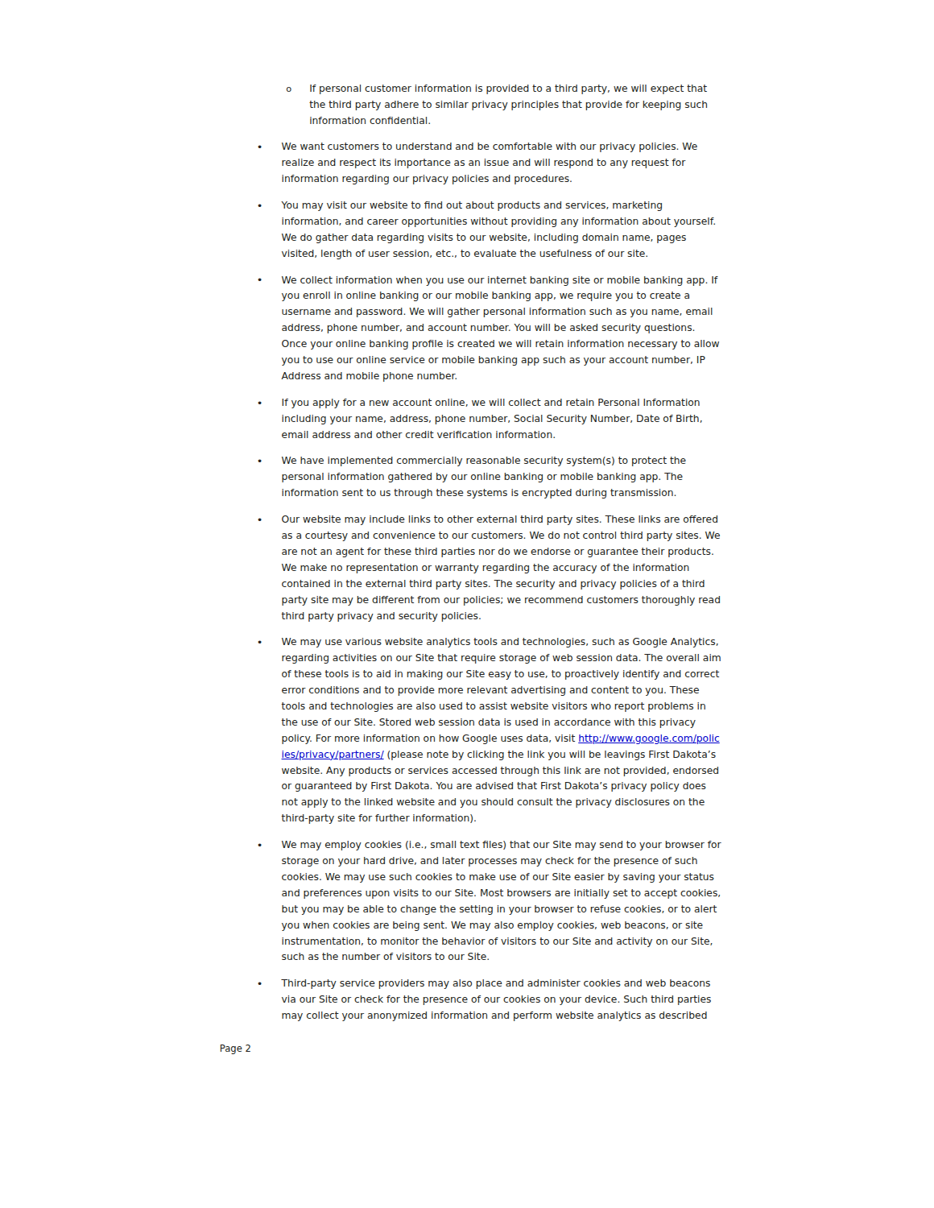If personal customer information is provided to a third party, we will expect that the third party adhere to similar privacy principles that provide for keeping such information confidential.
We want customers to understand and be comfortable with our privacy policies. We realize and respect its importance as an issue and will respond to any request for information regarding our privacy policies and procedures.
You may visit our website to find out about products and services, marketing information, and career opportunities without providing any information about yourself. We do gather data regarding visits to our website, including domain name, pages visited, length of user session, etc., to evaluate the usefulness of our site.
We collect information when you use our internet banking site or mobile banking app. If you enroll in online banking or our mobile banking app, we require you to create a username and password. We will gather personal information such as you name, email address, phone number, and account number. You will be asked security questions. Once your online banking profile is created we will retain information necessary to allow you to use our online service or mobile banking app such as your account number, IP Address and mobile phone number.
If you apply for a new account online, we will collect and retain Personal Information including your name, address, phone number, Social Security Number, Date of Birth, email address and other credit verification information.
We have implemented commercially reasonable security system(s) to protect the personal information gathered by our online banking or mobile banking app. The information sent to us through these systems is encrypted during transmission.
Our website may include links to other external third party sites. These links are offered as a courtesy and convenience to our customers. We do not control third party sites. We are not an agent for these third parties nor do we endorse or guarantee their products. We make no representation or warranty regarding the accuracy of the information contained in the external third party sites. The security and privacy policies of a third party site may be different from our policies; we recommend customers thoroughly read third party privacy and security policies.
We may use various website analytics tools and technologies, such as Google Analytics, regarding activities on our Site that require storage of web session data. The overall aim of these tools is to aid in making our Site easy to use, to proactively identify and correct error conditions and to provide more relevant advertising and content to you. These tools and technologies are also used to assist website visitors who report problems in the use of our Site. Stored web session data is used in accordance with this privacy policy. For more information on how Google uses data, visit http://www.google.com/policies/privacy/partners/ (please note by clicking the link you will be leavings First Dakota’s website. Any products or services accessed through this link are not provided, endorsed or guaranteed by First Dakota. You are advised that First Dakota’s privacy policy does not apply to the linked website and you should consult the privacy disclosures on the third-party site for further information).
We may employ cookies (i.e., small text files) that our Site may send to your browser for storage on your hard drive, and later processes may check for the presence of such cookies. We may use such cookies to make use of our Site easier by saving your status and preferences upon visits to our Site. Most browsers are initially set to accept cookies, but you may be able to change the setting in your browser to refuse cookies, or to alert you when cookies are being sent. We may also employ cookies, web beacons, or site instrumentation, to monitor the behavior of visitors to our Site and activity on our Site, such as the number of visitors to our Site.
Third-party service providers may also place and administer cookies and web beacons via our Site or check for the presence of our cookies on your device. Such third parties may collect your anonymized information and perform website analytics as described
Page 2